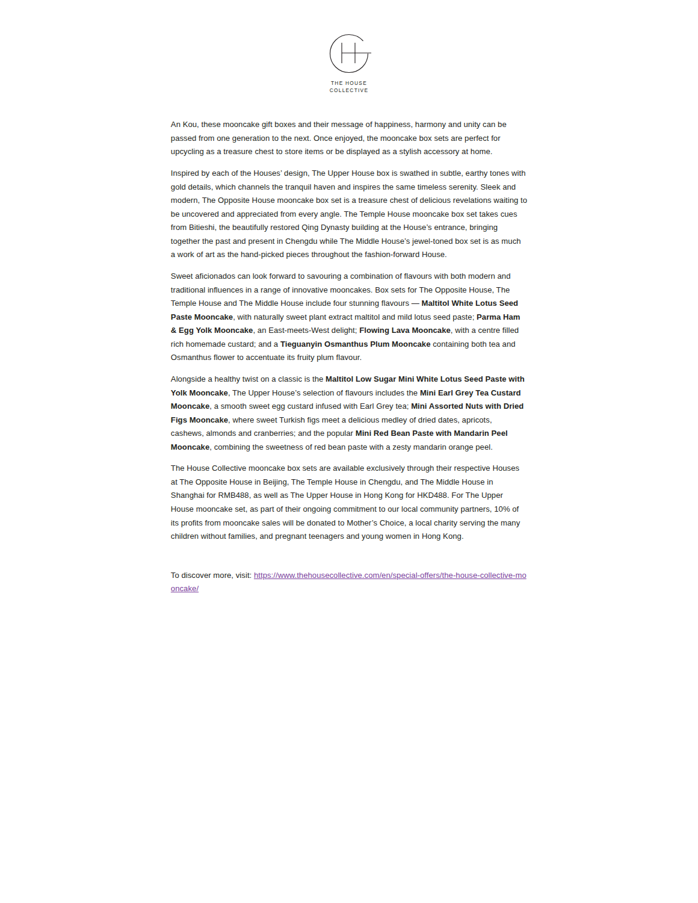The House
Collective
An Kou, these mooncake gift boxes and their message of happiness, harmony and unity can be passed from one generation to the next. Once enjoyed, the mooncake box sets are perfect for upcycling as a treasure chest to store items or be displayed as a stylish accessory at home.
Inspired by each of the Houses’ design, The Upper House box is swathed in subtle, earthy tones with gold details, which channels the tranquil haven and inspires the same timeless serenity. Sleek and modern, The Opposite House mooncake box set is a treasure chest of delicious revelations waiting to be uncovered and appreciated from every angle. The Temple House mooncake box set takes cues from Bitieshi, the beautifully restored Qing Dynasty building at the House’s entrance, bringing together the past and present in Chengdu while The Middle House’s jewel-toned box set is as much a work of art as the hand-picked pieces throughout the fashion-forward House.
Sweet aficionados can look forward to savouring a combination of flavours with both modern and traditional influences in a range of innovative mooncakes. Box sets for The Opposite House, The Temple House and The Middle House include four stunning flavours — Maltitol White Lotus Seed Paste Mooncake, with naturally sweet plant extract maltitol and mild lotus seed paste; Parma Ham & Egg Yolk Mooncake, an East-meets-West delight; Flowing Lava Mooncake, with a centre filled rich homemade custard; and a Tieguanyin Osmanthus Plum Mooncake containing both tea and Osmanthus flower to accentuate its fruity plum flavour.
Alongside a healthy twist on a classic is the Maltitol Low Sugar Mini White Lotus Seed Paste with Yolk Mooncake, The Upper House’s selection of flavours includes the Mini Earl Grey Tea Custard Mooncake, a smooth sweet egg custard infused with Earl Grey tea; Mini Assorted Nuts with Dried Figs Mooncake, where sweet Turkish figs meet a delicious medley of dried dates, apricots, cashews, almonds and cranberries; and the popular Mini Red Bean Paste with Mandarin Peel Mooncake, combining the sweetness of red bean paste with a zesty mandarin orange peel.
The House Collective mooncake box sets are available exclusively through their respective Houses at The Opposite House in Beijing, The Temple House in Chengdu, and The Middle House in Shanghai for RMB488, as well as The Upper House in Hong Kong for HKD488. For The Upper House mooncake set, as part of their ongoing commitment to our local community partners, 10% of its profits from mooncake sales will be donated to Mother’s Choice, a local charity serving the many children without families, and pregnant teenagers and young women in Hong Kong.
To discover more, visit: https://www.thehousecollective.com/en/special-offers/the-house-collective-mooncake/